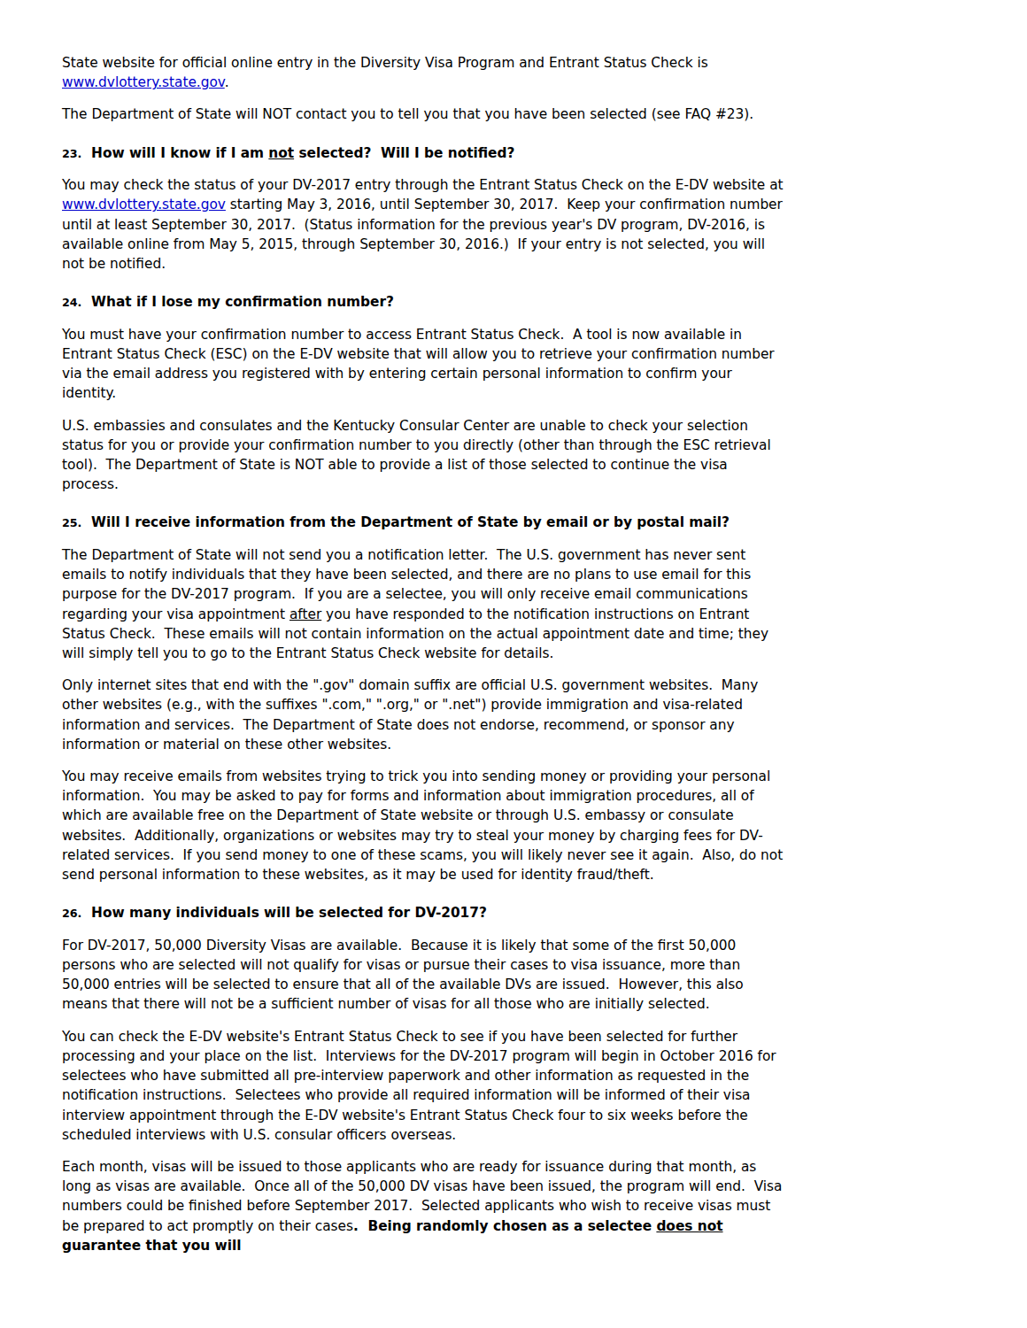State website for official online entry in the Diversity Visa Program and Entrant Status Check is www.dvlottery.state.gov.
The Department of State will NOT contact you to tell you that you have been selected (see FAQ #23).
23. How will I know if I am not selected? Will I be notified?
You may check the status of your DV-2017 entry through the Entrant Status Check on the E-DV website at www.dvlottery.state.gov starting May 3, 2016, until September 30, 2017. Keep your confirmation number until at least September 30, 2017. (Status information for the previous year's DV program, DV-2016, is available online from May 5, 2015, through September 30, 2016.) If your entry is not selected, you will not be notified.
24. What if I lose my confirmation number?
You must have your confirmation number to access Entrant Status Check. A tool is now available in Entrant Status Check (ESC) on the E-DV website that will allow you to retrieve your confirmation number via the email address you registered with by entering certain personal information to confirm your identity.
U.S. embassies and consulates and the Kentucky Consular Center are unable to check your selection status for you or provide your confirmation number to you directly (other than through the ESC retrieval tool). The Department of State is NOT able to provide a list of those selected to continue the visa process.
25. Will I receive information from the Department of State by email or by postal mail?
The Department of State will not send you a notification letter. The U.S. government has never sent emails to notify individuals that they have been selected, and there are no plans to use email for this purpose for the DV-2017 program. If you are a selectee, you will only receive email communications regarding your visa appointment after you have responded to the notification instructions on Entrant Status Check. These emails will not contain information on the actual appointment date and time; they will simply tell you to go to the Entrant Status Check website for details.
Only internet sites that end with the ".gov" domain suffix are official U.S. government websites. Many other websites (e.g., with the suffixes ".com," ".org," or ".net") provide immigration and visa-related information and services. The Department of State does not endorse, recommend, or sponsor any information or material on these other websites.
You may receive emails from websites trying to trick you into sending money or providing your personal information. You may be asked to pay for forms and information about immigration procedures, all of which are available free on the Department of State website or through U.S. embassy or consulate websites. Additionally, organizations or websites may try to steal your money by charging fees for DV-related services. If you send money to one of these scams, you will likely never see it again. Also, do not send personal information to these websites, as it may be used for identity fraud/theft.
26. How many individuals will be selected for DV-2017?
For DV-2017, 50,000 Diversity Visas are available. Because it is likely that some of the first 50,000 persons who are selected will not qualify for visas or pursue their cases to visa issuance, more than 50,000 entries will be selected to ensure that all of the available DVs are issued. However, this also means that there will not be a sufficient number of visas for all those who are initially selected.
You can check the E-DV website's Entrant Status Check to see if you have been selected for further processing and your place on the list. Interviews for the DV-2017 program will begin in October 2016 for selectees who have submitted all pre-interview paperwork and other information as requested in the notification instructions. Selectees who provide all required information will be informed of their visa interview appointment through the E-DV website's Entrant Status Check four to six weeks before the scheduled interviews with U.S. consular officers overseas.
Each month, visas will be issued to those applicants who are ready for issuance during that month, as long as visas are available. Once all of the 50,000 DV visas have been issued, the program will end. Visa numbers could be finished before September 2017. Selected applicants who wish to receive visas must be prepared to act promptly on their cases. Being randomly chosen as a selectee does not guarantee that you will